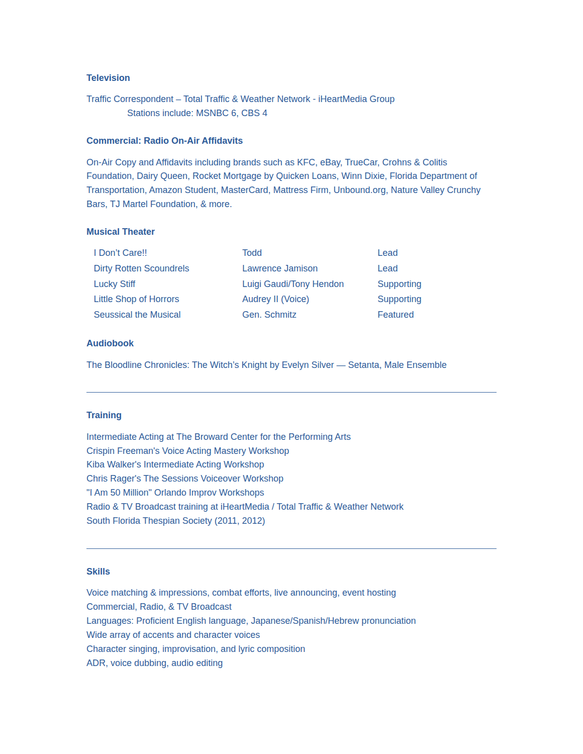Television
Traffic Correspondent – Total Traffic & Weather Network - iHeartMedia Group Stations include: MSNBC 6, CBS 4
Commercial: Radio On-Air Affidavits
On-Air Copy and Affidavits including brands such as KFC, eBay, TrueCar, Crohns & Colitis Foundation, Dairy Queen, Rocket Mortgage by Quicken Loans, Winn Dixie, Florida Department of Transportation, Amazon Student, MasterCard, Mattress Firm, Unbound.org, Nature Valley Crunchy Bars, TJ Martel Foundation, & more.
Musical Theater
| I Don’t Care!! | Todd | Lead |
| Dirty Rotten Scoundrels | Lawrence Jamison | Lead |
| Lucky Stiff | Luigi Gaudi/Tony Hendon | Supporting |
| Little Shop of Horrors | Audrey II (Voice) | Supporting |
| Seussical the Musical | Gen. Schmitz | Featured |
Audiobook
The Bloodline Chronicles: The Witch’s Knight by Evelyn Silver — Setanta, Male Ensemble
Training
Intermediate Acting at The Broward Center for the Performing Arts
Crispin Freeman's Voice Acting Mastery Workshop
Kiba Walker's Intermediate Acting Workshop
Chris Rager's The Sessions Voiceover Workshop
"I Am 50 Million" Orlando Improv Workshops
Radio & TV Broadcast training at iHeartMedia / Total Traffic & Weather Network
South Florida Thespian Society (2011, 2012)
Skills
Voice matching & impressions, combat efforts, live announcing, event hosting
Commercial, Radio, & TV Broadcast
Languages: Proficient English language, Japanese/Spanish/Hebrew pronunciation
Wide array of accents and character voices
Character singing, improvisation, and lyric composition
ADR, voice dubbing, audio editing